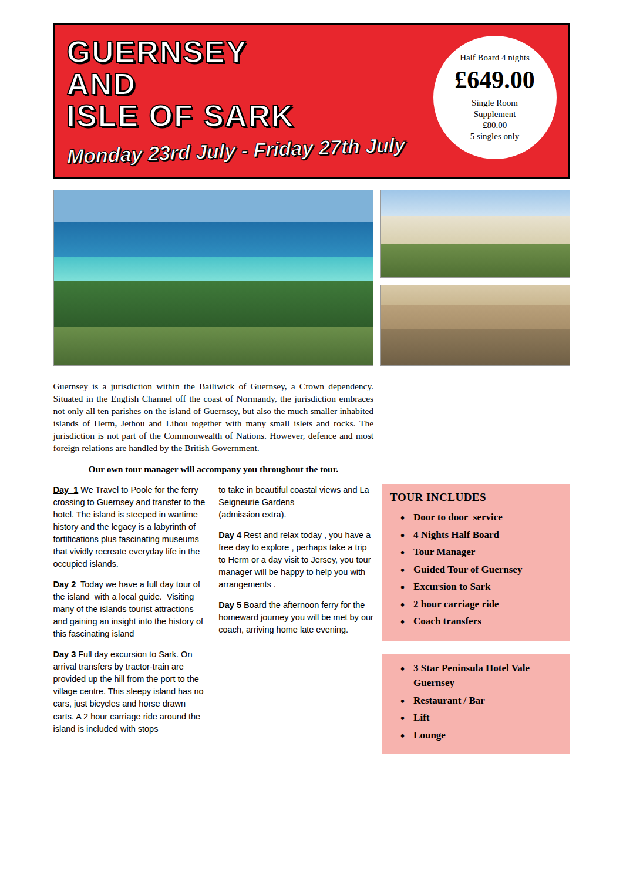GUERNSEY
AND
ISLE OF SARK
Monday 23rd July - Friday 27th July
Half Board 4 nights £649.00 Single Room
Supplement
£80.00
5 singles only
Guernsey is a jurisdiction within the Bailiwick of Guernsey, a Crown dependency. Situated in the English Channel off the coast of Normandy, the jurisdiction embraces not only all ten parishes on the island of Guernsey, but also the much smaller inhabited islands of Herm, Jethou and Lihou together with many small islets and rocks. The jurisdiction is not part of the Commonwealth of Nations. However, defence and most foreign relations are handled by the British Government.
Our own tour manager will accompany you throughout the tour.
Day 1 We Travel to Poole for the ferry crossing to Guernsey and transfer to the hotel. The island is steeped in wartime history and the legacy is a labyrinth of fortifications plus fascinating museums that vividly recreate everyday life in the occupied islands.
Day 2 Today we have a full day tour of the island with a local guide. Visiting many of the islands tourist attractions and gaining an insight into the history of this fascinating island
Day 3 Full day excursion to Sark. On arrival transfers by tractor-train are provided up the hill from the port to the village centre. This sleepy island has no cars, just bicycles and horse drawn carts. A 2 hour carriage ride around the island is included with stops
to take in beautiful coastal views and La Seigneurie Gardens
(admission extra).
Day 4 Rest and relax today , you have a free day to explore , perhaps take a trip to Herm or a day visit to Jersey, you tour manager will be happy to help you with arrangements .
Day 5 Board the afternoon ferry for the homeward journey you will be met by our coach, arriving home late evening.
TOUR INCLUDES
Door to door service
4 Nights Half Board
Tour Manager
Guided Tour of Guernsey
Excursion to Sark
2 hour carriage ride
Coach transfers
3 Star Peninsula Hotel Vale Guernsey
Restaurant / Bar
Lift
Lounge